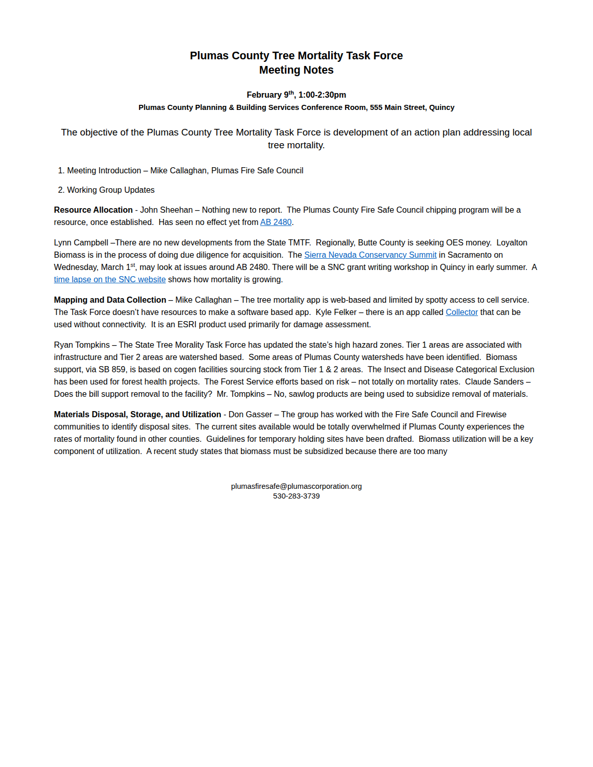Plumas County Tree Mortality Task Force
Meeting Notes
February 9th, 1:00-2:30pm
Plumas County Planning & Building Services Conference Room, 555 Main Street, Quincy
The objective of the Plumas County Tree Mortality Task Force is development of an action plan addressing local tree mortality.
Meeting Introduction – Mike Callaghan, Plumas Fire Safe Council
Working Group Updates
Resource Allocation - John Sheehan – Nothing new to report. The Plumas County Fire Safe Council chipping program will be a resource, once established. Has seen no effect yet from AB 2480.
Lynn Campbell –There are no new developments from the State TMTF. Regionally, Butte County is seeking OES money. Loyalton Biomass is in the process of doing due diligence for acquisition. The Sierra Nevada Conservancy Summit in Sacramento on Wednesday, March 1st, may look at issues around AB 2480. There will be a SNC grant writing workshop in Quincy in early summer. A time lapse on the SNC website shows how mortality is growing.
Mapping and Data Collection – Mike Callaghan – The tree mortality app is web-based and limited by spotty access to cell service. The Task Force doesn’t have resources to make a software based app. Kyle Felker – there is an app called Collector that can be used without connectivity. It is an ESRI product used primarily for damage assessment.
Ryan Tompkins – The State Tree Morality Task Force has updated the state’s high hazard zones. Tier 1 areas are associated with infrastructure and Tier 2 areas are watershed based. Some areas of Plumas County watersheds have been identified. Biomass support, via SB 859, is based on cogen facilities sourcing stock from Tier 1 & 2 areas. The Insect and Disease Categorical Exclusion has been used for forest health projects. The Forest Service efforts based on risk – not totally on mortality rates. Claude Sanders – Does the bill support removal to the facility? Mr. Tompkins – No, sawlog products are being used to subsidize removal of materials.
Materials Disposal, Storage, and Utilization - Don Gasser – The group has worked with the Fire Safe Council and Firewise communities to identify disposal sites. The current sites available would be totally overwhelmed if Plumas County experiences the rates of mortality found in other counties. Guidelines for temporary holding sites have been drafted. Biomass utilization will be a key component of utilization. A recent study states that biomass must be subsidized because there are too many
plumasfiresafe@plumascorporation.org
530-283-3739